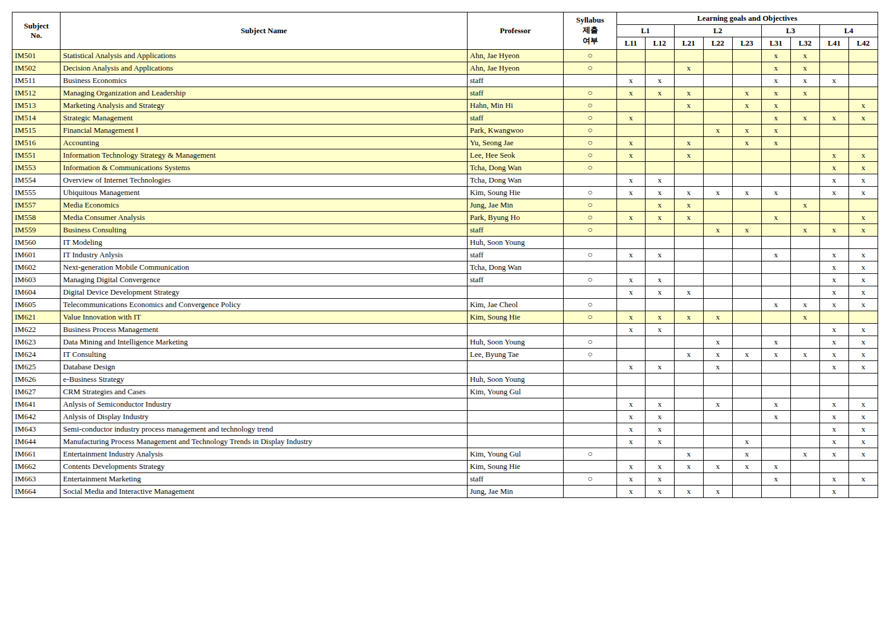| Subject No. | Subject Name | Professor | Syllabus 제출 여부 | Learning goals and Objectives |
| --- | --- | --- | --- | --- |
| L1 | L2 | L3 | L4 |
| L11 | L12 | L21 | L22 | L23 | L31 | L32 | L41 | L42 |
| IM501 | Statistical Analysis and Applications | Ahn, Jae Hyeon | ○ | | | | | | x | x | | |
| IM502 | Decision Analysis and Applications | Ahn, Jae Hyeon | ○ | | | x | | | x | x | | |
| IM511 | Business Economics | staff | | x | x | | | | x | x | x | |
| IM512 | Managing Organization and Leadership | staff | ○ | x | x | x | | x | x | x | | |
| IM513 | Marketing Analysis and Strategy | Hahn, Min Hi | ○ | | | x | | x | x | | | x |
| IM514 | Strategic Management | staff | ○ | x | | | | | x | x | x | x |
| IM515 | Financial Management Ⅰ | Park, Kwangwoo | ○ | | | | x | x | x | | | |
| IM516 | Accounting | Yu, Seong Jae | ○ | x | | x | | x | x | | | |
| IM551 | Information Technology Strategy & Management | Lee, Hee Seok | ○ | x | | x | | | | | x | x |
| IM553 | Information & Communications Systems | Tcha, Dong Wan | ○ | | | | | | | | x | x |
| IM554 | Overview of Internet Technologies | Tcha, Dong Wan | | x | x | | | | | | x | x |
| IM555 | Ubiquitous Management | Kim, Soung Hie | ○ | x | x | x | x | x | x | | x | x |
| IM557 | Media Economics | Jung, Jae Min | ○ | | x | x | | | | x | | |
| IM558 | Media Consumer Analysis | Park, Byung Ho | ○ | x | x | x | | | x | | | x |
| IM559 | Business Consulting | staff | ○ | | | | x | x | | x | x | x |
| IM560 | IT Modeling | Huh, Soon Young | | | | | | | | | | |
| IM601 | IT Industry Anlysis | staff | ○ | x | x | | | | x | | x | x |
| IM602 | Next-generation Mobile Communication | Tcha, Dong Wan | | | | | | | | | x | x |
| IM603 | Managing Digital Convergence | staff | ○ | x | x | | | | | | x | x |
| IM604 | Digital Device Development Strategy | | | x | x | x | | | | | x | x |
| IM605 | Telecommunications Economics and Convergence Policy | Kim, Jae Cheol | ○ | | | | | | x | x | x | x |
| IM621 | Value Innovation with IT | Kim, Soung Hie | ○ | x | x | x | x | | | x | | |
| IM622 | Business Process Management | | | x | x | | | | | | x | x |
| IM623 | Data Mining and Intelligence Marketing | Huh, Soon Young | ○ | | | | x | | x | | x | x |
| IM624 | IT Consulting | Lee, Byung Tae | ○ | | | x | x | x | x | x | x | x |
| IM625 | Database Design | | | x | x | | x | | | | x | x |
| IM626 | e-Business Strategy | Huh, Soon Young | | | | | | | | | | |
| IM627 | CRM Strategies and Cases | Kim, Young Gul | | | | | | | | | | |
| IM641 | Anlysis of Semiconductor Industry | | | x | x | | x | | x | | x | x |
| IM642 | Anlysis of Display Industry | | | x | x | | | | x | | x | x |
| IM643 | Semi-conductor industry process management and technology trend | | | x | x | | | | | | x | x |
| IM644 | Manufacturing Process Management and Technology Trends in Display Industry | | | x | x | | | x | | | x | x |
| IM661 | Entertainment Industry Analysis | Kim, Young Gul | ○ | | | x | | x | | x | x | x |
| IM662 | Contents Developments Strategy | Kim, Soung Hie | | x | x | x | x | x | x | | | |
| IM663 | Entertainment Marketing | staff | ○ | x | x | | | | x | | x | x |
| IM664 | Social Media and Interactive Management | Jung, Jae Min | | x | x | x | x | | | | x | |